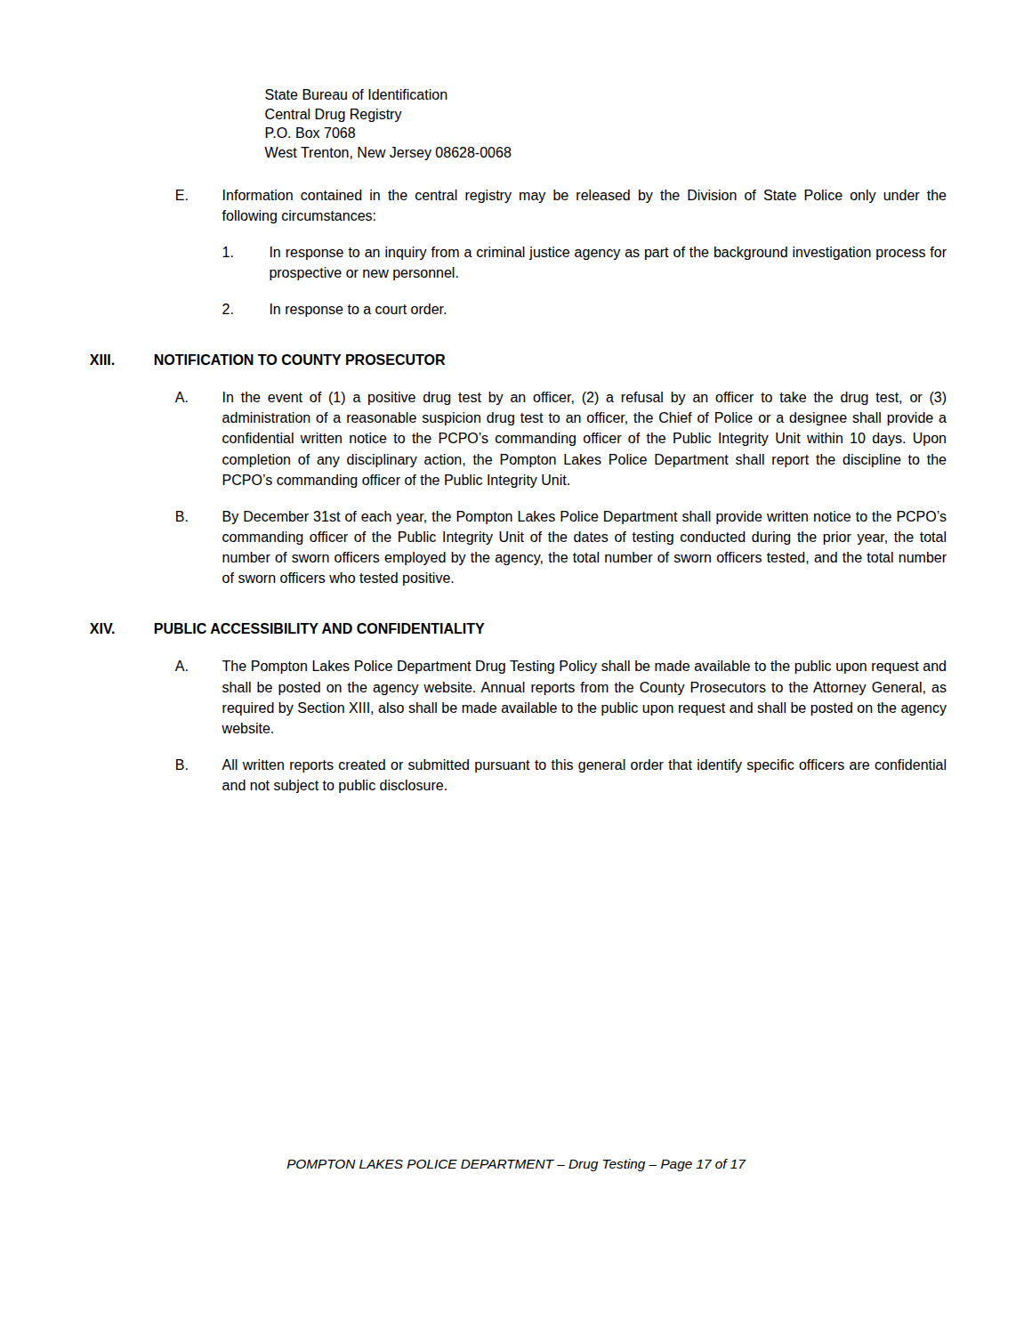State Bureau of Identification
Central Drug Registry
P.O. Box 7068
West Trenton, New Jersey 08628-0068
E.
Information contained in the central registry may be released by the Division of State Police only under the following circumstances:
1.
In response to an inquiry from a criminal justice agency as part of the background investigation process for prospective or new personnel.
2.
In response to a court order.
XIII.
NOTIFICATION TO COUNTY PROSECUTOR
A.
In the event of (1) a positive drug test by an officer, (2) a refusal by an officer to take the drug test, or (3) administration of a reasonable suspicion drug test to an officer, the Chief of Police or a designee shall provide a confidential written notice to the PCPO’s commanding officer of the Public Integrity Unit within 10 days. Upon completion of any disciplinary action, the Pompton Lakes Police Department shall report the discipline to the PCPO’s commanding officer of the Public Integrity Unit.
B.
By December 31st of each year, the Pompton Lakes Police Department shall provide written notice to the PCPO’s commanding officer of the Public Integrity Unit of the dates of testing conducted during the prior year, the total number of sworn officers employed by the agency, the total number of sworn officers tested, and the total number of sworn officers who tested positive.
XIV.
PUBLIC ACCESSIBILITY AND CONFIDENTIALITY
A.
The Pompton Lakes Police Department Drug Testing Policy shall be made available to the public upon request and shall be posted on the agency website. Annual reports from the County Prosecutors to the Attorney General, as required by Section XIII, also shall be made available to the public upon request and shall be posted on the agency website.
B.
All written reports created or submitted pursuant to this general order that identify specific officers are confidential and not subject to public disclosure.
POMPTON LAKES POLICE DEPARTMENT – Drug Testing – Page 17 of 17